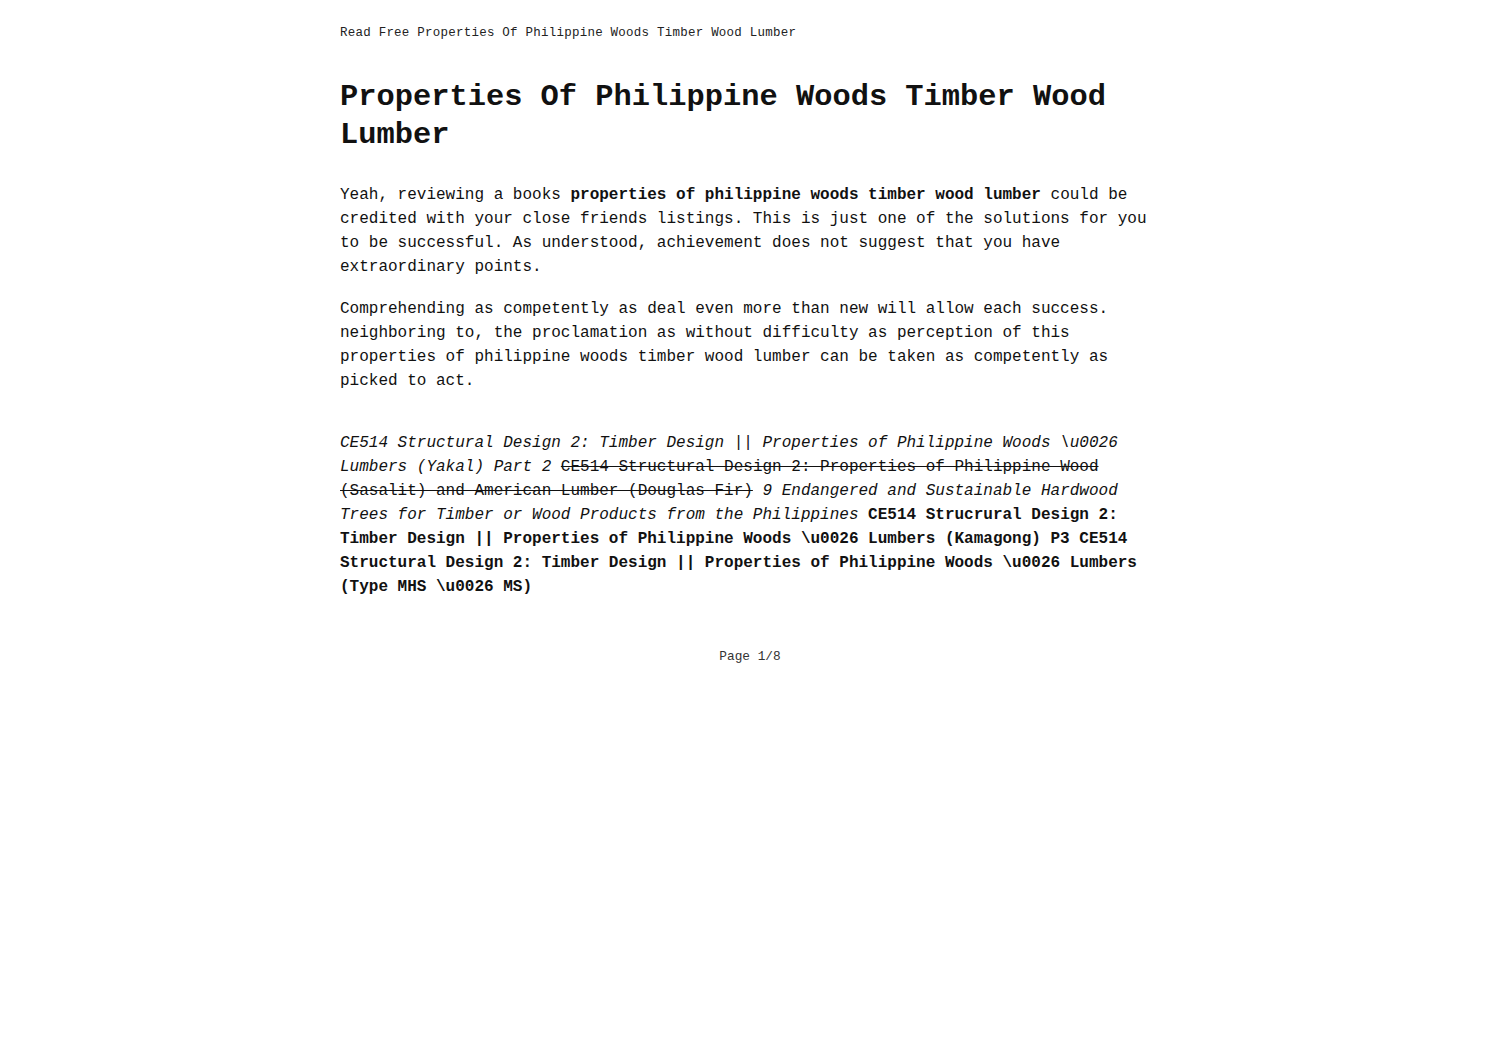Read Free Properties Of Philippine Woods Timber Wood Lumber
Properties Of Philippine Woods Timber Wood Lumber
Yeah, reviewing a books properties of philippine woods timber wood lumber could be credited with your close friends listings. This is just one of the solutions for you to be successful. As understood, achievement does not suggest that you have extraordinary points.
Comprehending as competently as deal even more than new will allow each success. neighboring to, the proclamation as without difficulty as perception of this properties of philippine woods timber wood lumber can be taken as competently as picked to act.
CE514 Structural Design 2: Timber Design || Properties of Philippine Woods \u0026 Lumbers (Yakal) Part 2 CE514 Structural Design 2: Properties of Philippine Wood (Sasalit) and American Lumber (Douglas Fir) 9 Endangered and Sustainable Hardwood Trees for Timber or Wood Products from the Philippines CE514 Strucrural Design 2: Timber Design || Properties of Philippine Woods \u0026 Lumbers (Kamagong) P3 CE514 Structural Design 2: Timber Design || Properties of Philippine Woods \u0026 Lumbers (Type MHS \u0026 MS)
Page 1/8